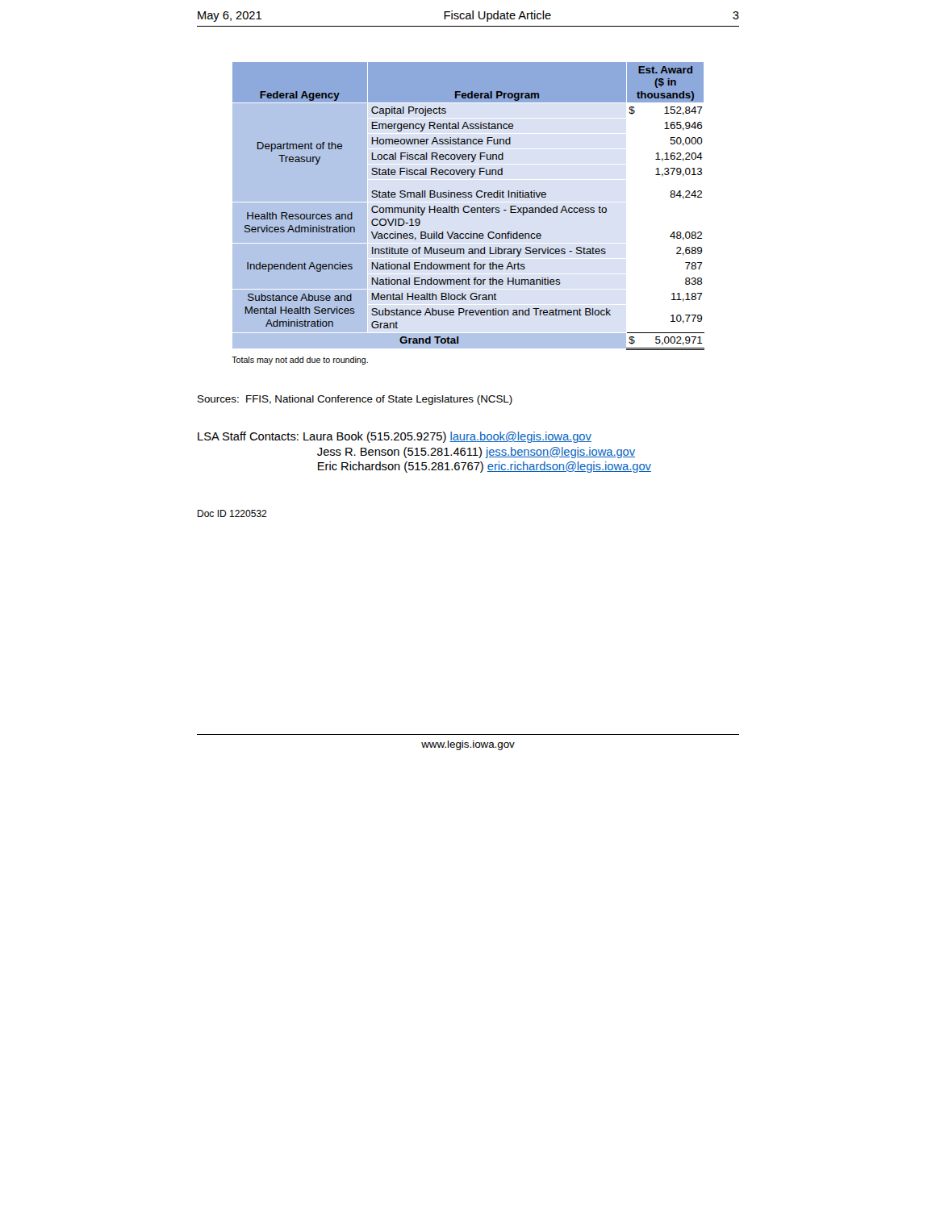May 6, 2021
Fiscal Update Article
3
| Federal Agency | Federal Program | Est. Award ($ in thousands) |
| --- | --- | --- |
| Department of the Treasury | Capital Projects | $ | 152,847 |
| Emergency Rental Assistance | | 165,946 |
| Homeowner Assistance Fund | | 50,000 |
| Local Fiscal Recovery Fund | | 1,162,204 |
| State Fiscal Recovery Fund | | 1,379,013 |
| State Small Business Credit Initiative | | 84,242 |
| Health Resources and Services Administration | Community Health Centers - Expanded Access to COVID-19 Vaccines, Build Vaccine Confidence | | 48,082 |
| Independent Agencies | Institute of Museum and Library Services - States | | 2,689 |
| National Endowment for the Arts | | 787 |
| National Endowment for the Humanities | | 838 |
| Substance Abuse and Mental Health Services Administration | Mental Health Block Grant | | 11,187 |
| Substance Abuse Prevention and Treatment Block Grant | | 10,779 |
| Grand Total | $ | 5,002,971 |
Totals may not add due to rounding.
Sources: FFIS, National Conference of State Legislatures (NCSL)
LSA Staff Contacts: Laura Book (515.205.9275) laura.book@legis.iowa.gov
Jess R. Benson (515.281.4611) jess.benson@legis.iowa.gov
Eric Richardson (515.281.6767) eric.richardson@legis.iowa.gov
Doc ID 1220532
www.legis.iowa.gov